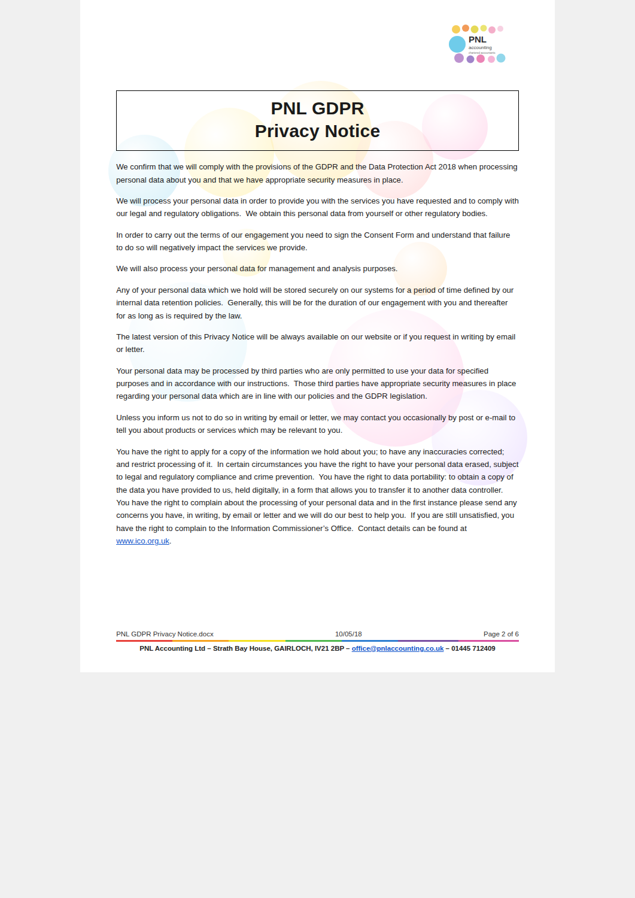PNL accounting chartered accountants
PNL GDPR
Privacy Notice
We confirm that we will comply with the provisions of the GDPR and the Data Protection Act 2018 when processing personal data about you and that we have appropriate security measures in place.
We will process your personal data in order to provide you with the services you have requested and to comply with our legal and regulatory obligations. We obtain this personal data from yourself or other regulatory bodies.
In order to carry out the terms of our engagement you need to sign the Consent Form and understand that failure to do so will negatively impact the services we provide.
We will also process your personal data for management and analysis purposes.
Any of your personal data which we hold will be stored securely on our systems for a period of time defined by our internal data retention policies. Generally, this will be for the duration of our engagement with you and thereafter for as long as is required by the law.
The latest version of this Privacy Notice will be always available on our website or if you request in writing by email or letter.
Your personal data may be processed by third parties who are only permitted to use your data for specified purposes and in accordance with our instructions. Those third parties have appropriate security measures in place regarding your personal data which are in line with our policies and the GDPR legislation.
Unless you inform us not to do so in writing by email or letter, we may contact you occasionally by post or e-mail to tell you about products or services which may be relevant to you.
You have the right to apply for a copy of the information we hold about you; to have any inaccuracies corrected; and restrict processing of it. In certain circumstances you have the right to have your personal data erased, subject to legal and regulatory compliance and crime prevention. You have the right to data portability: to obtain a copy of the data you have provided to us, held digitally, in a form that allows you to transfer it to another data controller. You have the right to complain about the processing of your personal data and in the first instance please send any concerns you have, in writing, by email or letter and we will do our best to help you. If you are still unsatisfied, you have the right to complain to the Information Commissioner’s Office. Contact details can be found at www.ico.org.uk.
PNL GDPR Privacy Notice.docx
10/05/18
Page 2 of 6
PNL Accounting Ltd – Strath Bay House, GAIRLOCH, IV21 2BP – office@pnlaccounting.co.uk – 01445 712409